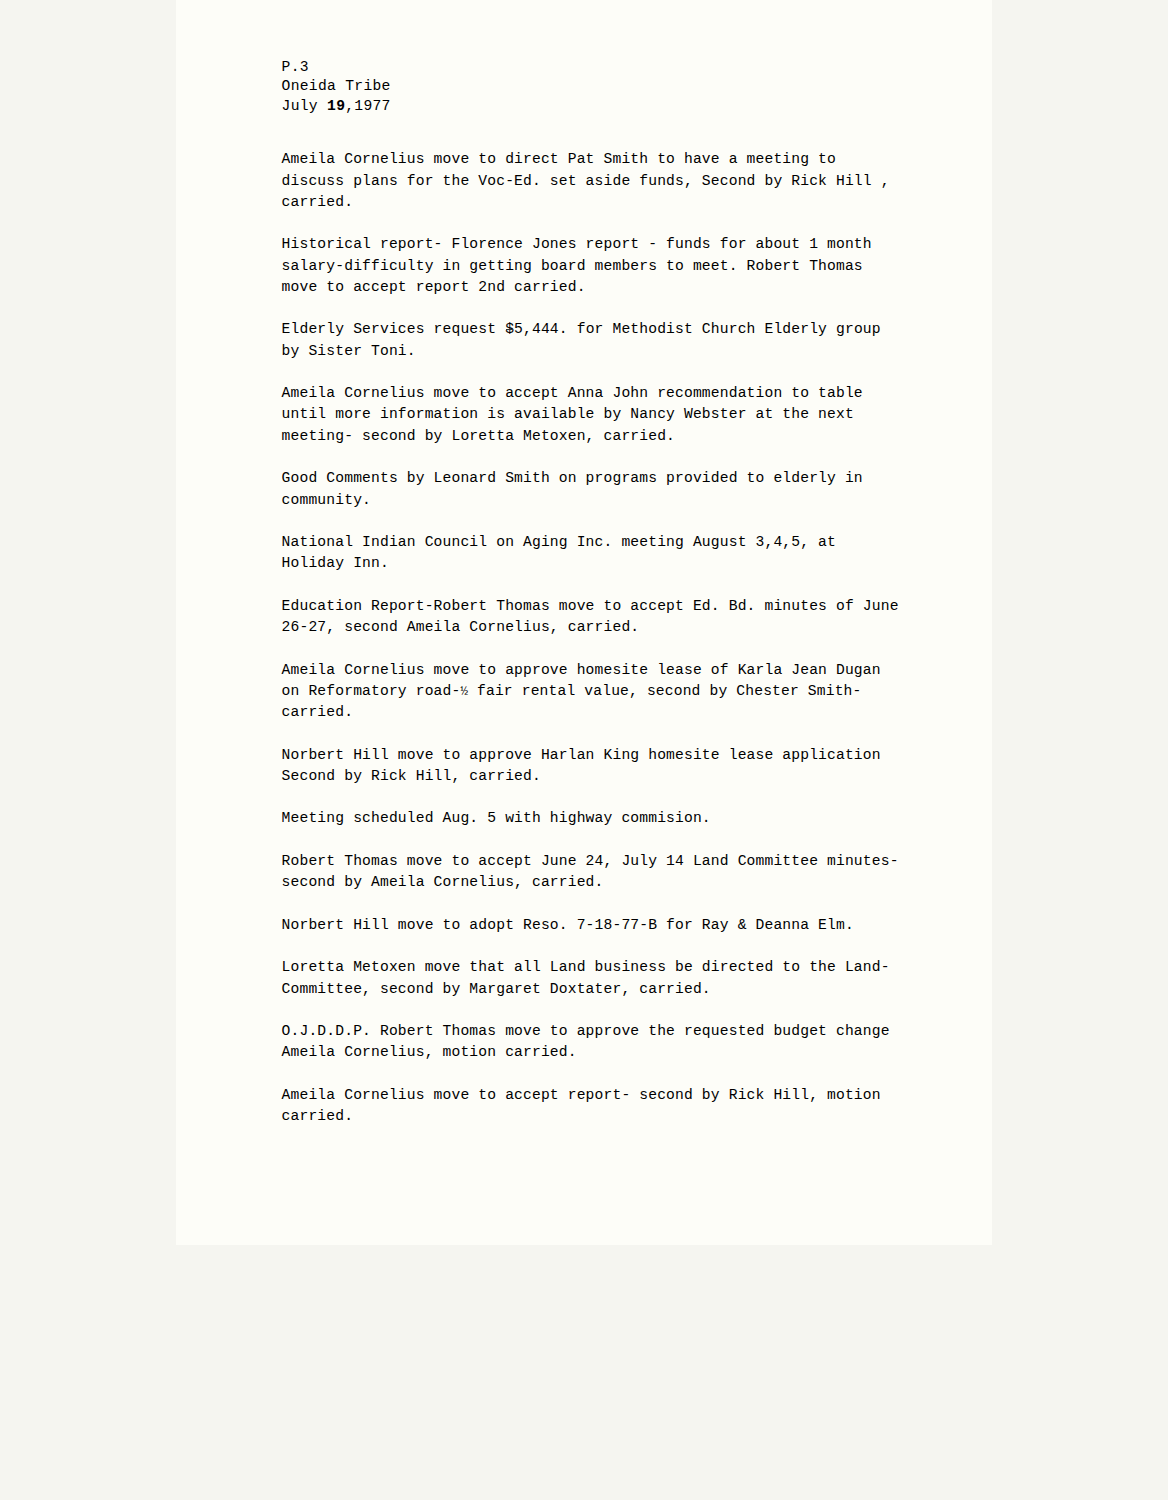P.3 Oneida Tribe July 19,1977
Ameila Cornelius move to direct Pat Smith to have a meeting to discuss plans for the Voc-Ed. set aside funds, Second by Rick Hill , carried.
Historical report- Florence Jones report - funds for about 1 month salary-difficulty in getting board members to meet. Robert Thomas move to accept report 2nd carried.
Elderly Services request $5,444. for Methodist Church Elderly group by Sister Toni.
Ameila Cornelius move to accept Anna John recommendation to table until more information is available by Nancy Webster at the next meeting- second by Loretta Metoxen, carried.
Good Comments by Leonard Smith on programs provided to elderly in community.
National Indian Council on Aging Inc. meeting August 3,4,5, at Holiday Inn.
Education Report-Robert Thomas move to accept Ed. Bd. minutes of June 26-27, second Ameila Cornelius, carried.
Ameila Cornelius move to approve homesite lease of Karla Jean Dugan on Reformatory road-½ fair rental value, second by Chester Smith- carried.
Norbert Hill move to approve Harlan King homesite lease application Second by Rick Hill, carried.
Meeting scheduled Aug. 5 with highway commision.
Robert Thomas move to accept June 24, July 14 Land Committee minutes- second by Ameila Cornelius, carried.
Norbert Hill move to adopt Reso. 7-18-77-B for Ray & Deanna Elm.
Loretta Metoxen move that all Land business be directed to the Land- Committee, second by Margaret Doxtater, carried.
O.J.D.D.P. Robert Thomas move to approve the requested budget change Ameila Cornelius, motion carried.
Ameila Cornelius move to accept report- second by Rick Hill, motion carried.